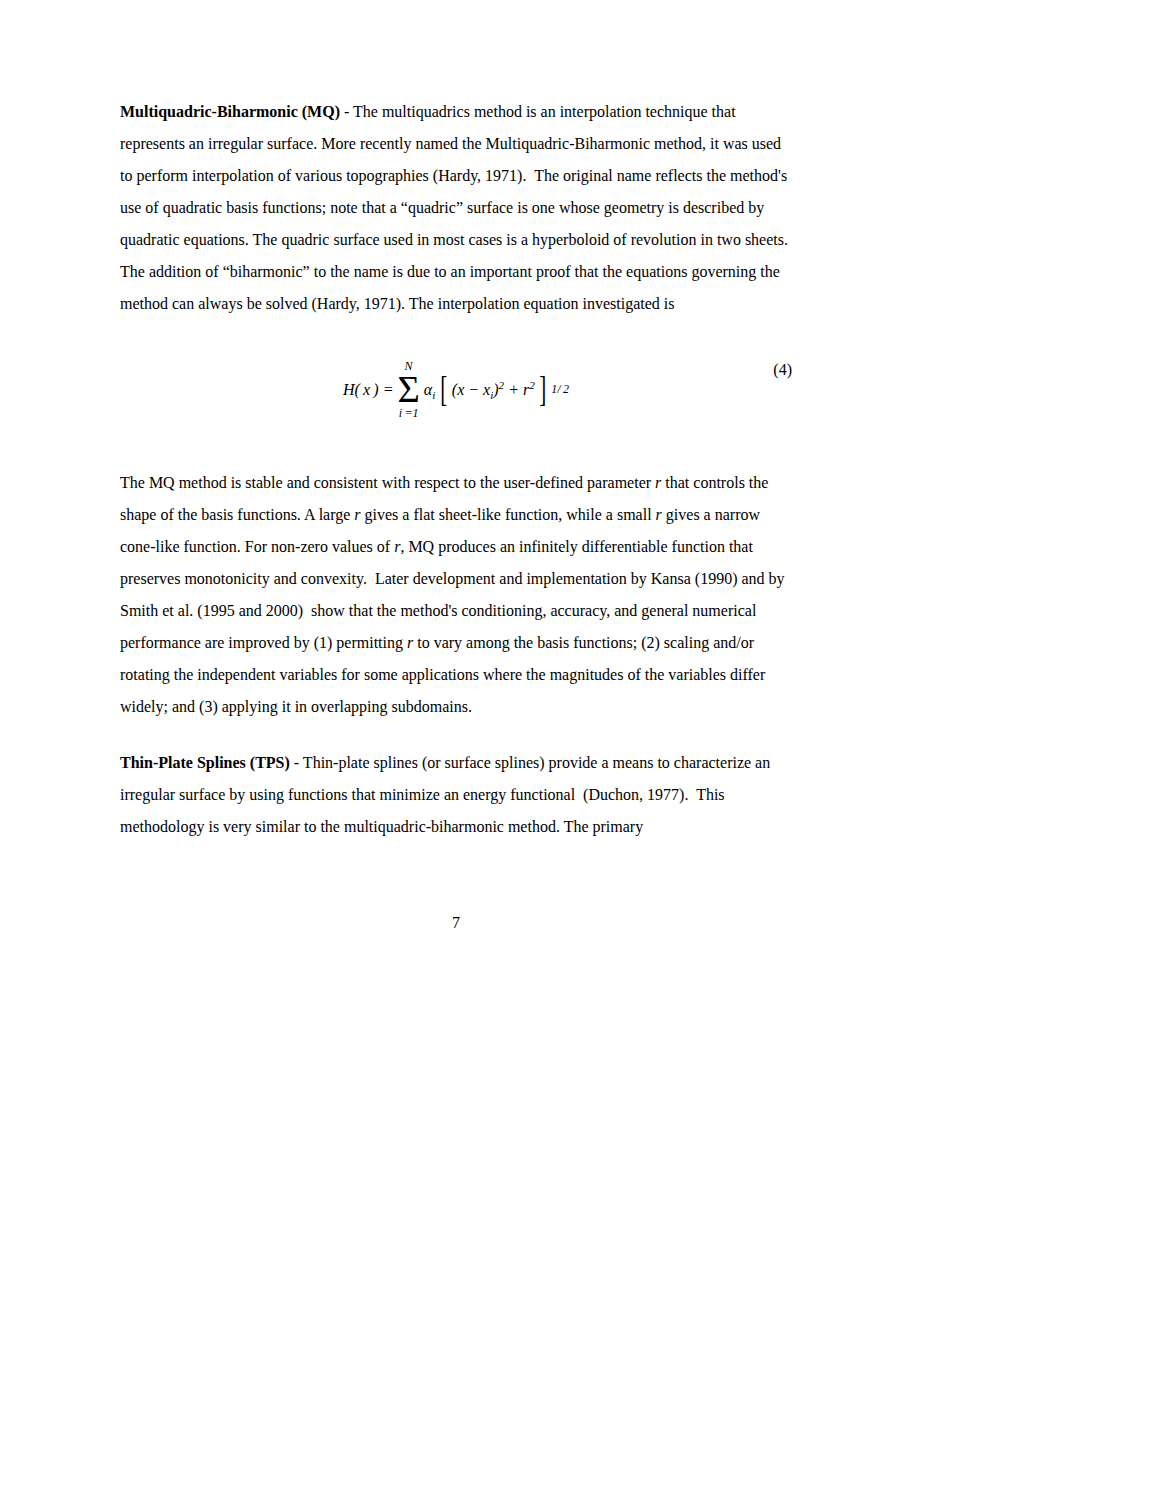Multiquadric-Biharmonic (MQ) - The multiquadrics method is an interpolation technique that represents an irregular surface. More recently named the Multiquadric-Biharmonic method, it was used to perform interpolation of various topographies (Hardy, 1971). The original name reflects the method's use of quadratic basis functions; note that a “quadric” surface is one whose geometry is described by quadratic equations. The quadric surface used in most cases is a hyperboloid of revolution in two sheets. The addition of “biharmonic” to the name is due to an important proof that the equations governing the method can always be solved (Hardy, 1971). The interpolation equation investigated is
H( x ) = N Σ i =1 αi [ (x − xi)2 + r2 ] 1/ 2
(4)
The MQ method is stable and consistent with respect to the user-defined parameter r that controls the shape of the basis functions. A large r gives a flat sheet-like function, while a small r gives a narrow cone-like function. For non-zero values of r, MQ produces an infinitely differentiable function that preserves monotonicity and convexity. Later development and implementation by Kansa (1990) and by Smith et al. (1995 and 2000) show that the method's conditioning, accuracy, and general numerical performance are improved by (1) permitting r to vary among the basis functions; (2) scaling and/or rotating the independent variables for some applications where the magnitudes of the variables differ widely; and (3) applying it in overlapping subdomains.
Thin-Plate Splines (TPS) - Thin-plate splines (or surface splines) provide a means to characterize an irregular surface by using functions that minimize an energy functional (Duchon, 1977). This methodology is very similar to the multiquadric-biharmonic method. The primary
7